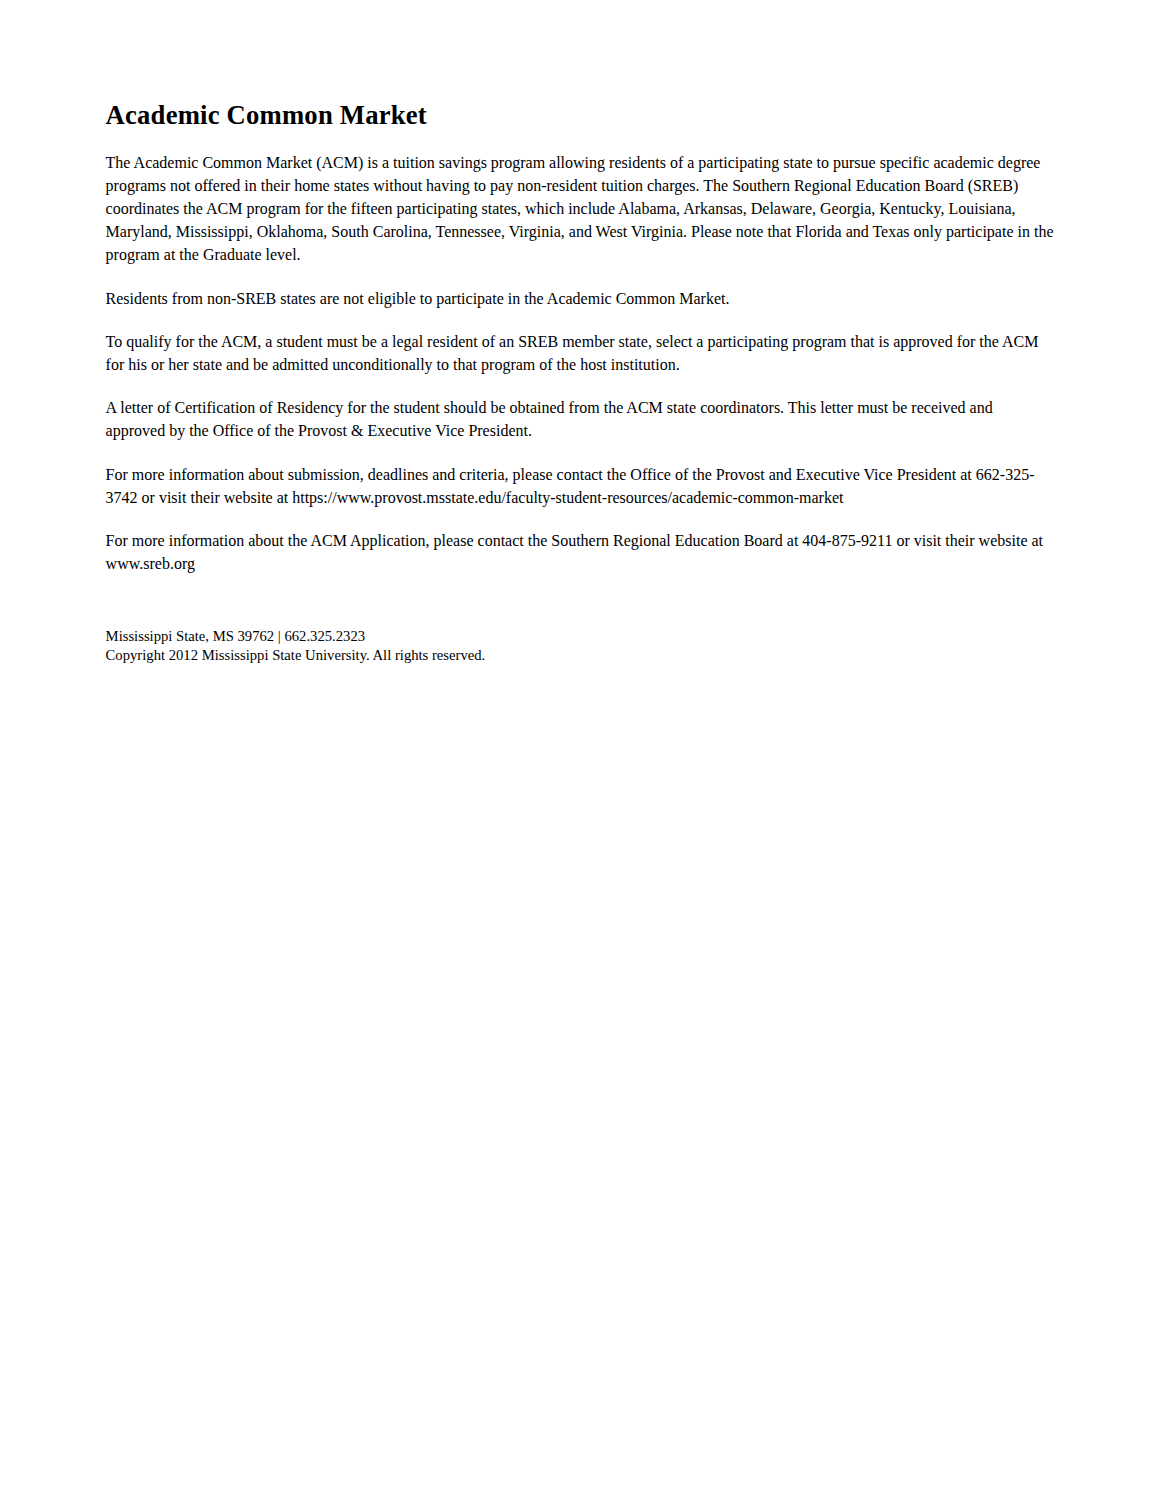Academic Common Market
The Academic Common Market (ACM) is a tuition savings program allowing residents of a participating state to pursue specific academic degree programs not offered in their home states without having to pay non-resident tuition charges. The Southern Regional Education Board (SREB) coordinates the ACM program for the fifteen participating states, which include Alabama, Arkansas, Delaware, Georgia, Kentucky, Louisiana, Maryland, Mississippi, Oklahoma, South Carolina, Tennessee, Virginia, and West Virginia. Please note that Florida and Texas only participate in the program at the Graduate level.
Residents from non-SREB states are not eligible to participate in the Academic Common Market.
To qualify for the ACM, a student must be a legal resident of an SREB member state, select a participating program that is approved for the ACM for his or her state and be admitted unconditionally to that program of the host institution.
A letter of Certification of Residency for the student should be obtained from the ACM state coordinators. This letter must be received and approved by the Office of the Provost & Executive Vice President.
For more information about submission, deadlines and criteria, please contact the Office of the Provost and Executive Vice President at 662-325-3742 or visit their website at https://www.provost.msstate.edu/faculty-student-resources/academic-common-market
For more information about the ACM Application, please contact the Southern Regional Education Board at 404-875-9211 or visit their website at www.sreb.org
Mississippi State, MS 39762 | 662.325.2323
Copyright 2012 Mississippi State University. All rights reserved.